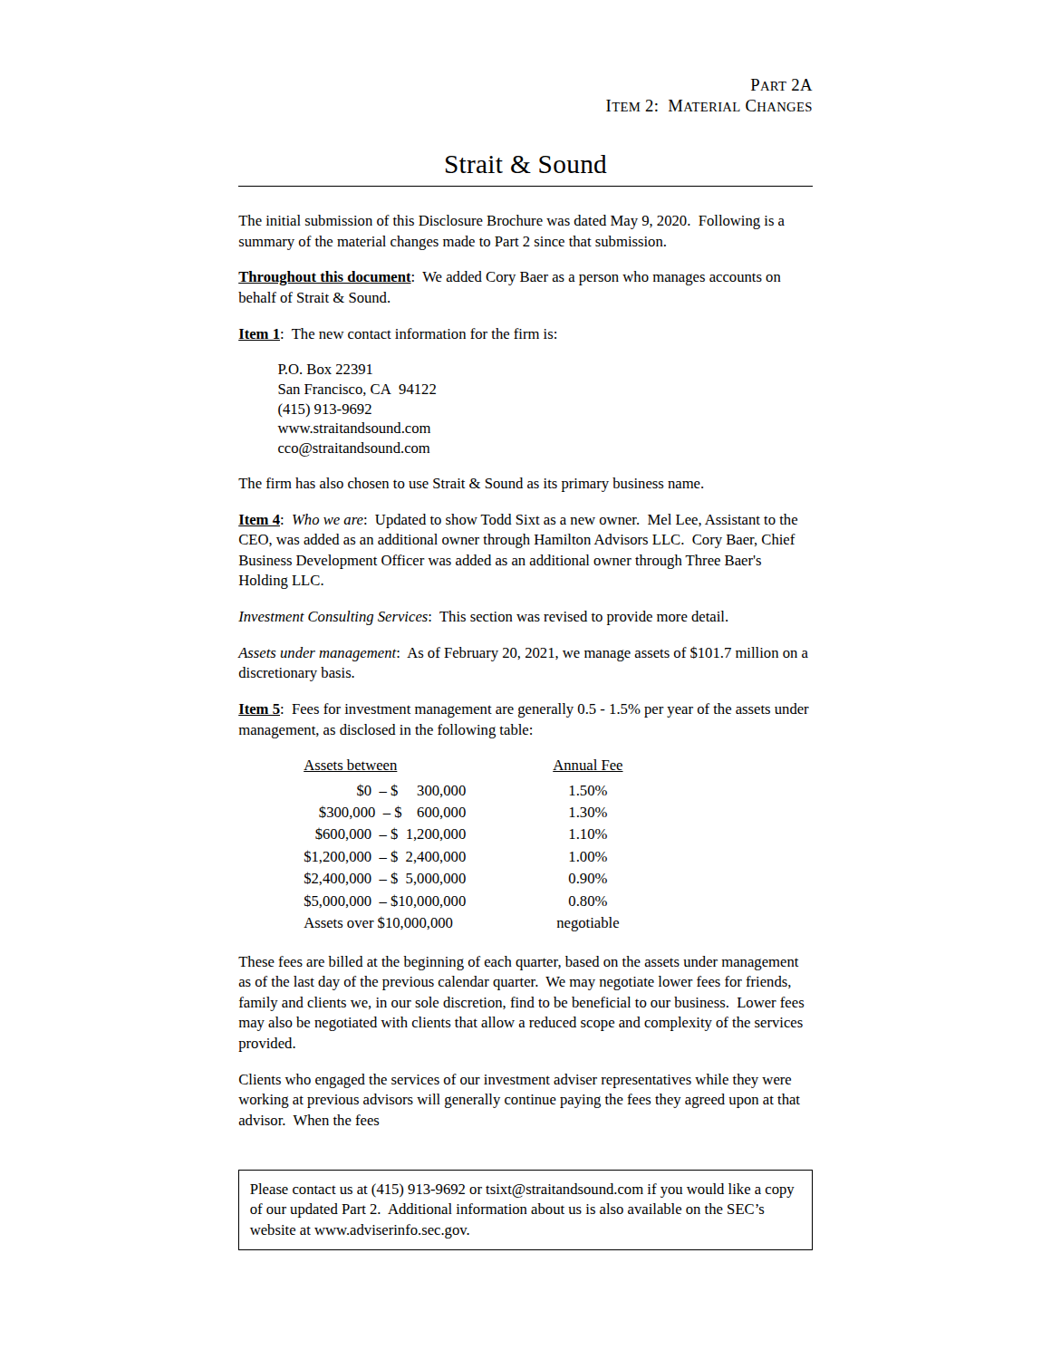PART 2A
ITEM 2: MATERIAL CHANGES
Strait & Sound
The initial submission of this Disclosure Brochure was dated May 9, 2020. Following is a summary of the material changes made to Part 2 since that submission.
Throughout this document: We added Cory Baer as a person who manages accounts on behalf of Strait & Sound.
Item 1: The new contact information for the firm is:
P.O. Box 22391
San Francisco, CA 94122
(415) 913-9692
www.straitandsound.com
cco@straitandsound.com
The firm has also chosen to use Strait & Sound as its primary business name.
Item 4: Who we are: Updated to show Todd Sixt as a new owner. Mel Lee, Assistant to the CEO, was added as an additional owner through Hamilton Advisors LLC. Cory Baer, Chief Business Development Officer was added as an additional owner through Three Baer's Holding LLC.
Investment Consulting Services: This section was revised to provide more detail.
Assets under management: As of February 20, 2021, we manage assets of $101.7 million on a discretionary basis.
Item 5: Fees for investment management are generally 0.5 - 1.5% per year of the assets under management, as disclosed in the following table:
| Assets between | Annual Fee |
| --- | --- |
| $0 – $ 300,000 | 1.50% |
| $300,000 – $ 600,000 | 1.30% |
| $600,000 – $ 1,200,000 | 1.10% |
| $1,200,000 – $ 2,400,000 | 1.00% |
| $2,400,000 – $ 5,000,000 | 0.90% |
| $5,000,000 – $10,000,000 | 0.80% |
| Assets over $10,000,000 | negotiable |
These fees are billed at the beginning of each quarter, based on the assets under management as of the last day of the previous calendar quarter. We may negotiate lower fees for friends, family and clients we, in our sole discretion, find to be beneficial to our business. Lower fees may also be negotiated with clients that allow a reduced scope and complexity of the services provided.
Clients who engaged the services of our investment adviser representatives while they were working at previous advisors will generally continue paying the fees they agreed upon at that advisor. When the fees
Please contact us at (415) 913-9692 or tsixt@straitandsound.com if you would like a copy of our updated Part 2. Additional information about us is also available on the SEC’s website at www.adviserinfo.sec.gov.